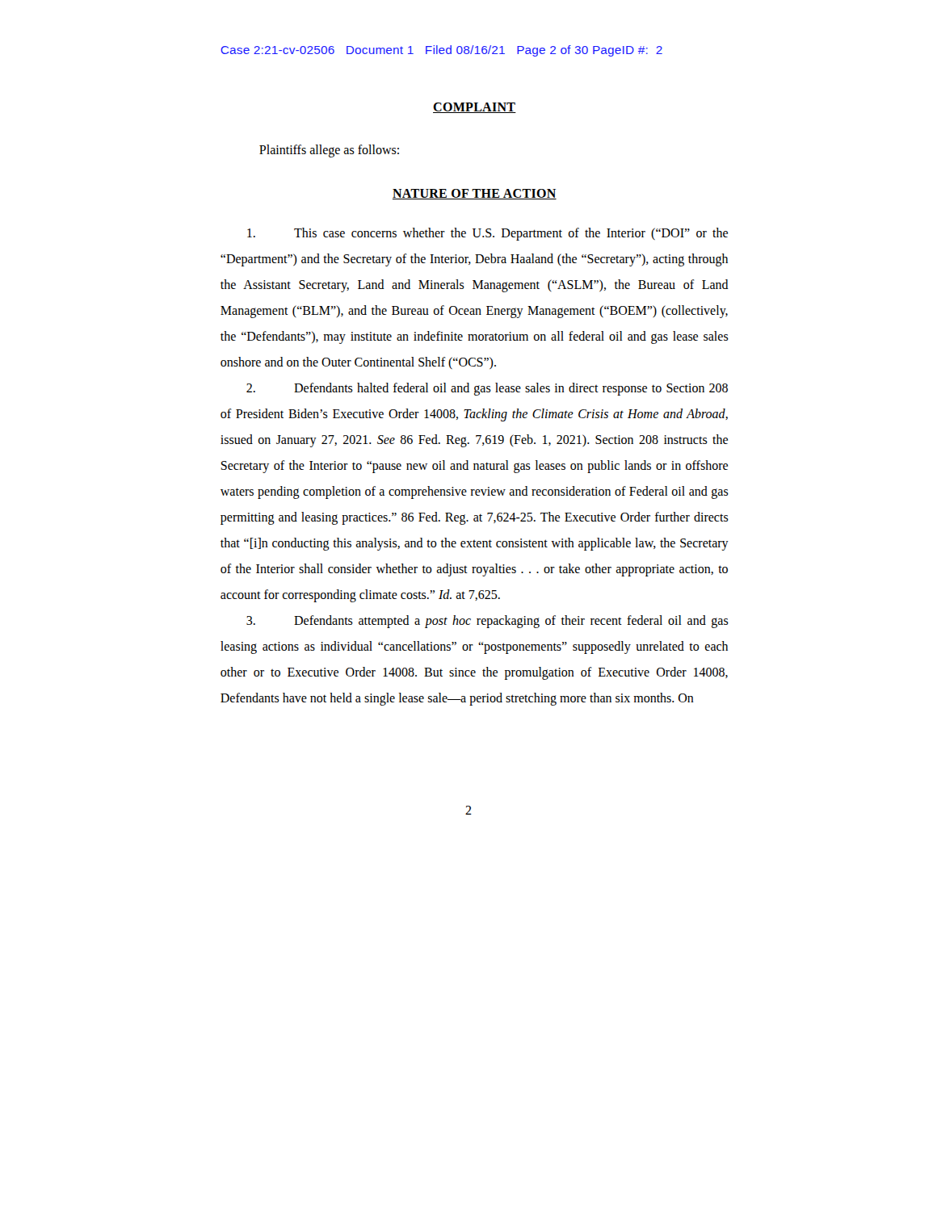Case 2:21-cv-02506 Document 1 Filed 08/16/21 Page 2 of 30 PageID #: 2
COMPLAINT
Plaintiffs allege as follows:
NATURE OF THE ACTION
1. This case concerns whether the U.S. Department of the Interior (“DOI” or the “Department”) and the Secretary of the Interior, Debra Haaland (the “Secretary”), acting through the Assistant Secretary, Land and Minerals Management (“ASLM”), the Bureau of Land Management (“BLM”), and the Bureau of Ocean Energy Management (“BOEM”) (collectively, the “Defendants”), may institute an indefinite moratorium on all federal oil and gas lease sales onshore and on the Outer Continental Shelf (“OCS”).
2. Defendants halted federal oil and gas lease sales in direct response to Section 208 of President Biden’s Executive Order 14008, Tackling the Climate Crisis at Home and Abroad, issued on January 27, 2021. See 86 Fed. Reg. 7,619 (Feb. 1, 2021). Section 208 instructs the Secretary of the Interior to “pause new oil and natural gas leases on public lands or in offshore waters pending completion of a comprehensive review and reconsideration of Federal oil and gas permitting and leasing practices.” 86 Fed. Reg. at 7,624-25. The Executive Order further directs that “[i]n conducting this analysis, and to the extent consistent with applicable law, the Secretary of the Interior shall consider whether to adjust royalties . . . or take other appropriate action, to account for corresponding climate costs.” Id. at 7,625.
3. Defendants attempted a post hoc repackaging of their recent federal oil and gas leasing actions as individual “cancellations” or “postponements” supposedly unrelated to each other or to Executive Order 14008. But since the promulgation of Executive Order 14008, Defendants have not held a single lease sale—a period stretching more than six months. On
2